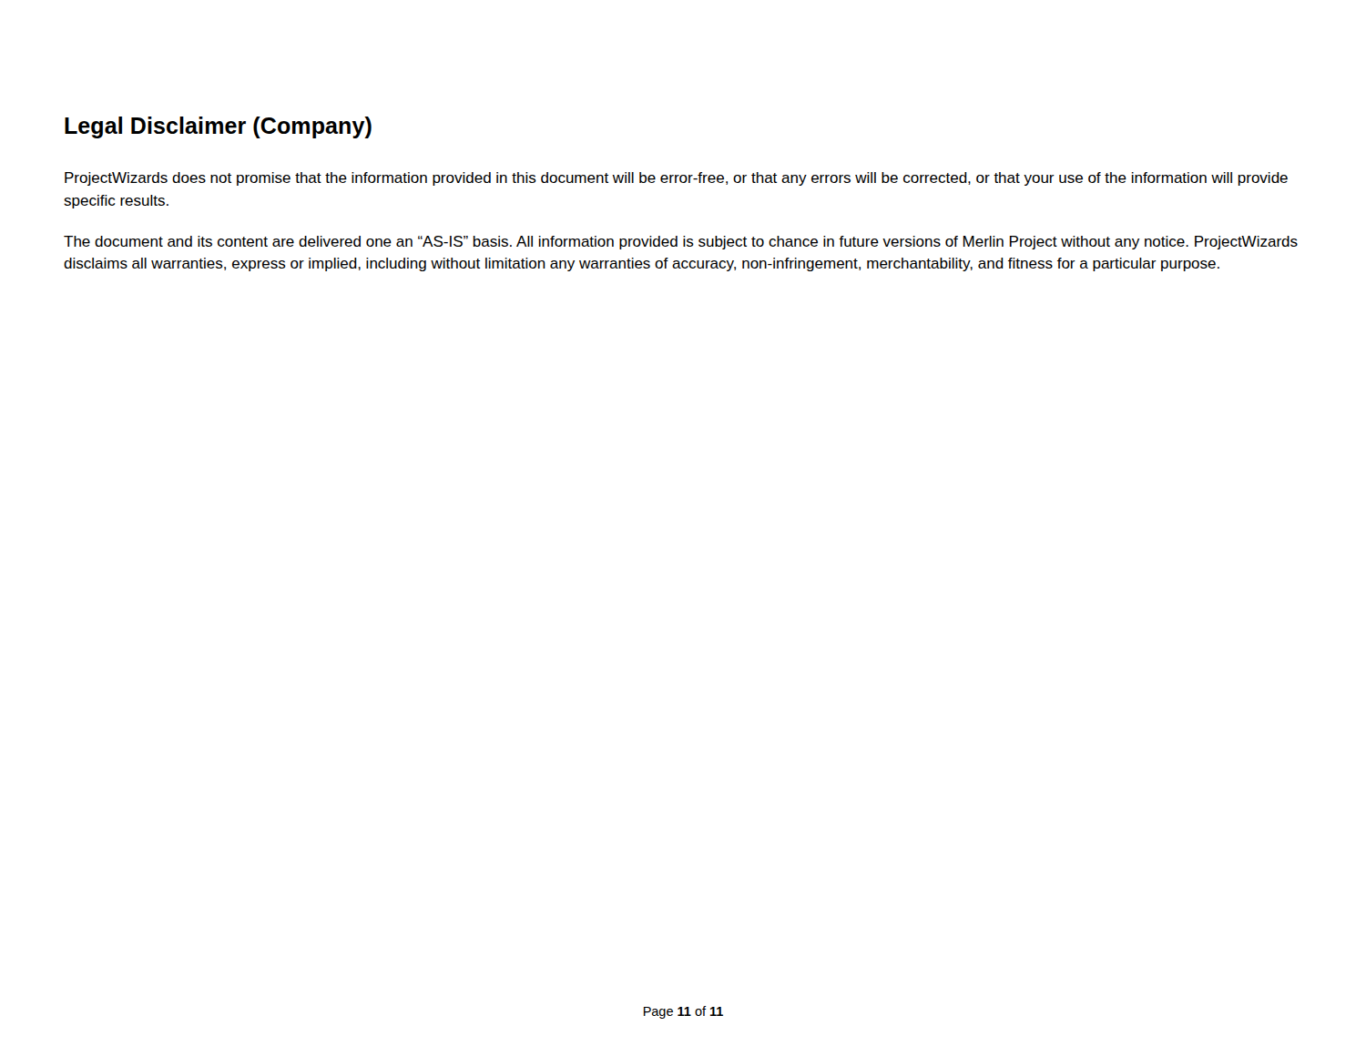Legal Disclaimer (Company)
ProjectWizards does not promise that the information provided in this document will be error-free, or that any errors will be corrected, or that your use of the information will provide specific results.
The document and its content are delivered one an “AS-IS” basis. All information provided is subject to chance in future versions of Merlin Project without any notice. ProjectWizards disclaims all warranties, express or implied, including without limitation any warranties of accuracy, non-infringement, merchantability, and fitness for a particular purpose.
Page 11 of 11